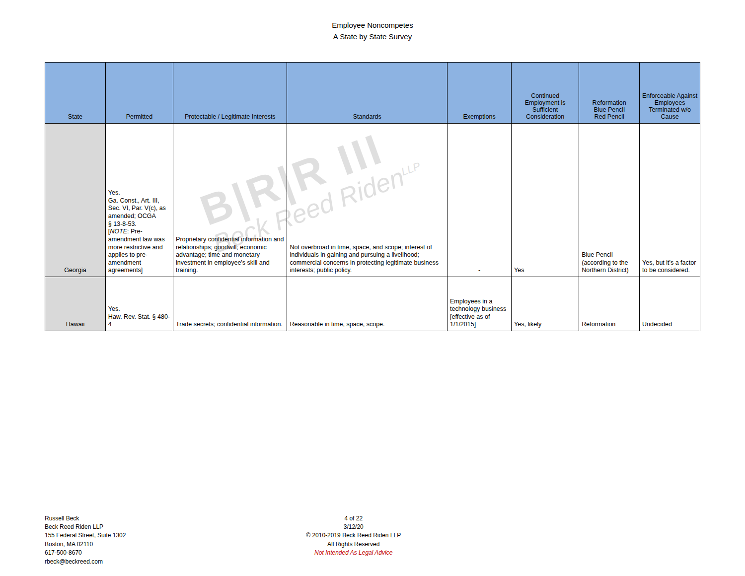Employee Noncompetes
A State by State Survey
| State | Permitted | Protectable / Legitimate Interests | Standards | Exemptions | Continued Employment is Sufficient Consideration | Reformation Blue Pencil Red Pencil | Enforceable Against Employees Terminated w/o Cause |
| --- | --- | --- | --- | --- | --- | --- | --- |
| Georgia | Yes. Ga. Const., Art. III, Sec. VI, Par. V(c), as amended; OCGA § 13-8-53. [ NOTE : Pre-amendment law was more restrictive and applies to pre-amendment agreements] | Proprietary confidential information and relationships; goodwill; economic advantage; time and monetary investment in employee's skill and training. | Not overbroad in time, space, and scope; interest of individuals in gaining and pursuing a livelihood; commercial concerns in protecting legitimate business interests; public policy. | - | Yes | Blue Pencil (according to the Northern District) | Yes, but it's a factor to be considered. |
| Hawaii | Yes. Haw. Rev. Stat. § 480-4 | Trade secrets; confidential information. | Reasonable in time, space, scope. | Employees in a technology business [effective as of 1/1/2015] | Yes, likely | Reformation | Undecided |
B|R|R III
Beck Reed RidenLLP
Russell Beck
Beck Reed Riden LLP
155 Federal Street, Suite 1302
Boston, MA 02110
617-500-8670
rbeck@beckreed.com
4 of 22
3/12/20
© 2010-2019 Beck Reed Riden LLP
All Rights Reserved
Not Intended As Legal Advice